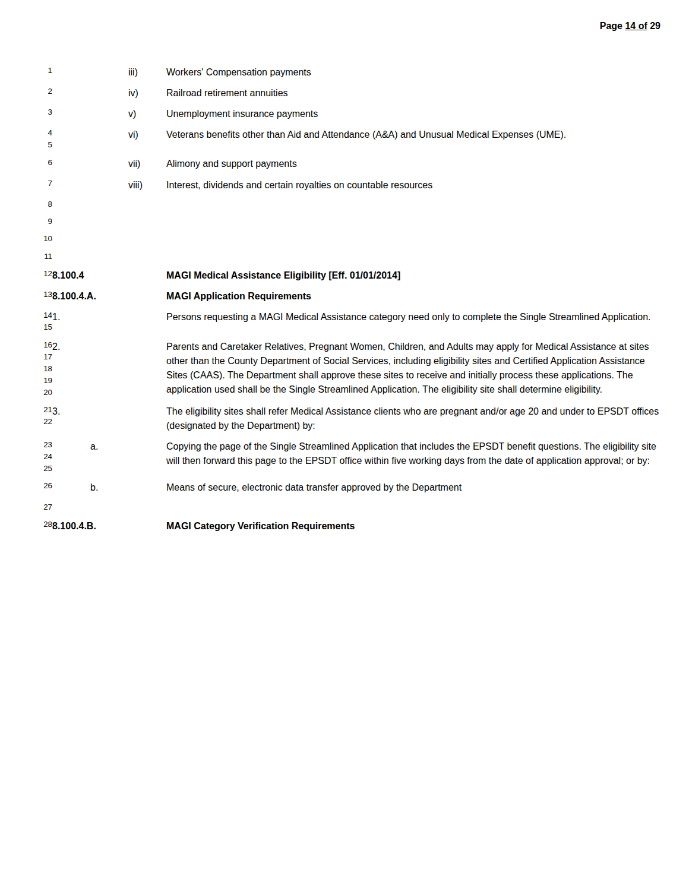Page 14 of 29
| 1 | iii) | Workers' Compensation payments |
| 2 | iv) | Railroad retirement annuities |
| 3 | v) | Unemployment insurance payments |
| 4 5 | vi) | Veterans benefits other than Aid and Attendance (A&A) and Unusual Medical Expenses (UME). |
| 6 | vii) | Alimony and support payments |
| 7 | viii) | Interest, dividends and certain royalties on countable resources |
| 8 | |
| 9 | |
| 10 | |
| 11 | |
| 12 | 8.100.4 | MAGI Medical Assistance Eligibility [Eff. 01/01/2014] |
| 13 | 8.100.4.A. | MAGI Application Requirements |
| 14 15 | 1. | Persons requesting a MAGI Medical Assistance category need only to complete the Single Streamlined Application. |
| 16 17 18 19 20 | 2. | Parents and Caretaker Relatives, Pregnant Women, Children, and Adults may apply for Medical Assistance at sites other than the County Department of Social Services, including eligibility sites and Certified Application Assistance Sites (CAAS). The Department shall approve these sites to receive and initially process these applications. The application used shall be the Single Streamlined Application. The eligibility site shall determine eligibility. |
| 21 22 | 3. | The eligibility sites shall refer Medical Assistance clients who are pregnant and/or age 20 and under to EPSDT offices (designated by the Department) by: |
| 23 24 25 | a. | Copying the page of the Single Streamlined Application that includes the EPSDT benefit questions. The eligibility site will then forward this page to the EPSDT office within five working days from the date of application approval; or by: |
| 26 | b. | Means of secure, electronic data transfer approved by the Department |
| 27 | |
| 28 | 8.100.4.B. | MAGI Category Verification Requirements |